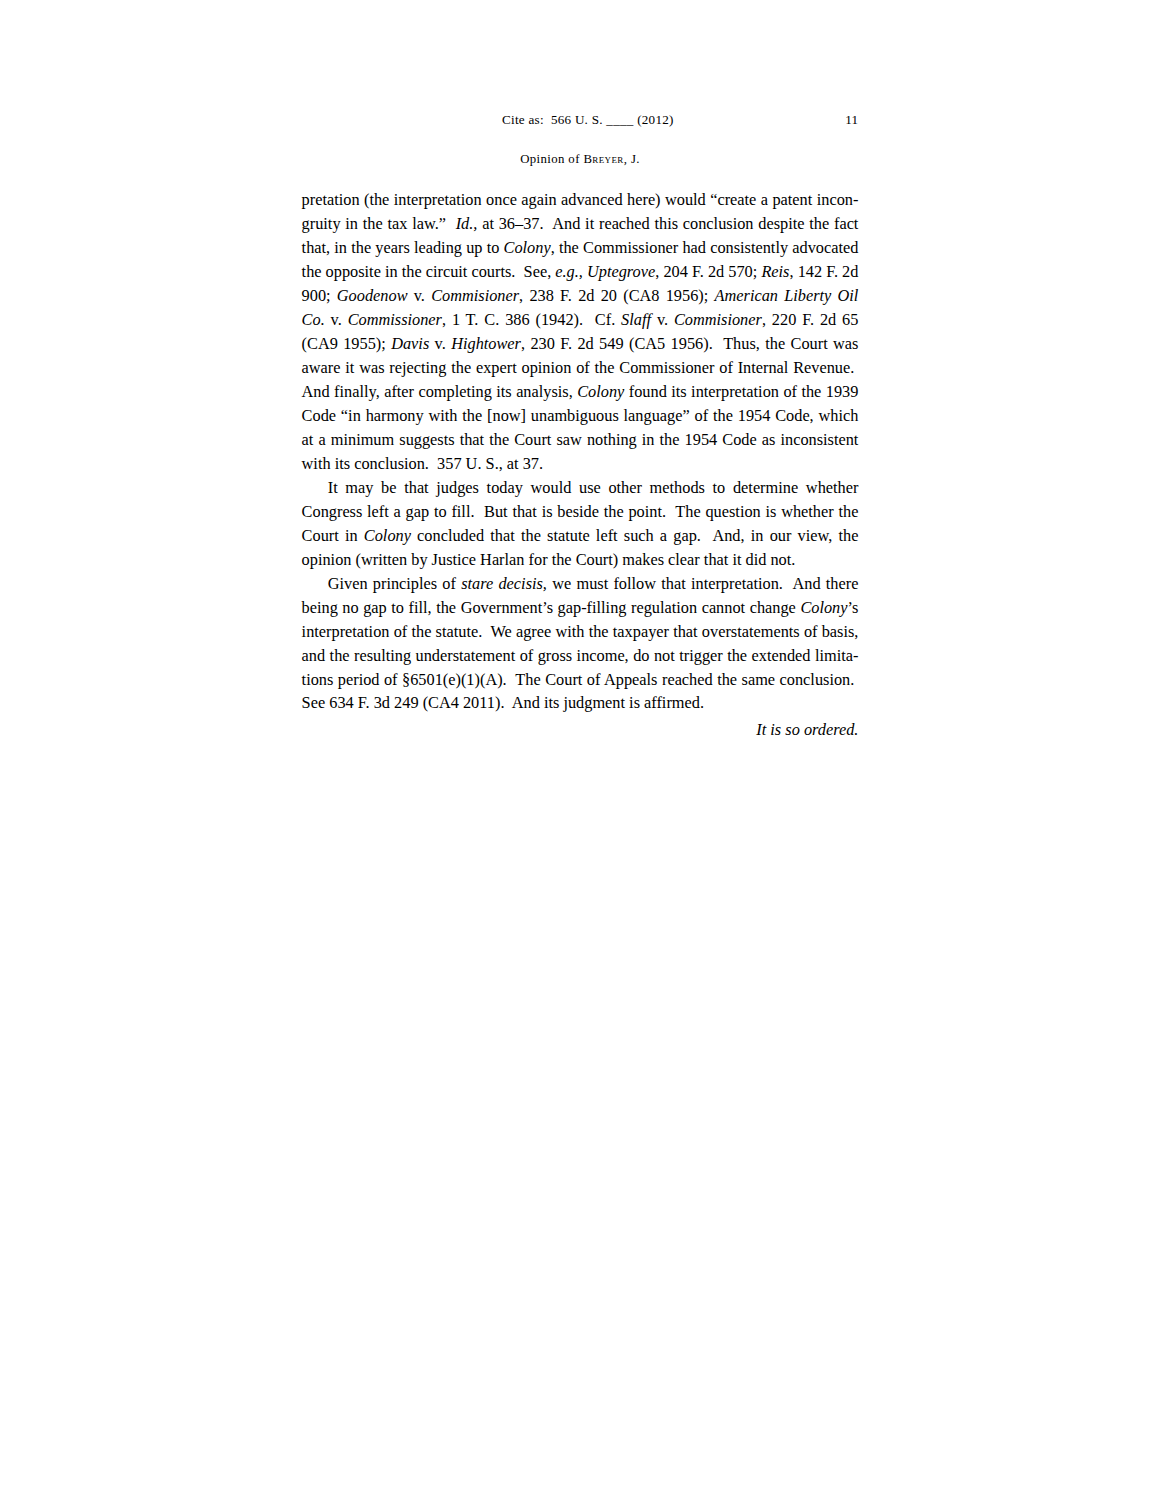Cite as: 566 U. S. ____ (2012) 11
Opinion of Breyer, J.
pretation (the interpretation once again advanced here) would “create a patent incongruity in the tax law.” Id., at 36–37. And it reached this conclusion despite the fact that, in the years leading up to Colony, the Commissioner had consistently advocated the opposite in the circuit courts. See, e.g., Uptegrove, 204 F. 2d 570; Reis, 142 F. 2d 900; Goodenow v. Commisioner, 238 F. 2d 20 (CA8 1956); American Liberty Oil Co. v. Commissioner, 1 T. C. 386 (1942). Cf. Slaff v. Commisioner, 220 F. 2d 65 (CA9 1955); Davis v. Hightower, 230 F. 2d 549 (CA5 1956). Thus, the Court was aware it was rejecting the expert opinion of the Commissioner of Internal Revenue. And finally, after completing its analysis, Colony found its interpretation of the 1939 Code “in harmony with the [now] unambiguous language” of the 1954 Code, which at a minimum suggests that the Court saw nothing in the 1954 Code as inconsistent with its conclusion. 357 U. S., at 37.
It may be that judges today would use other methods to determine whether Congress left a gap to fill. But that is beside the point. The question is whether the Court in Colony concluded that the statute left such a gap. And, in our view, the opinion (written by Justice Harlan for the Court) makes clear that it did not.
Given principles of stare decisis, we must follow that interpretation. And there being no gap to fill, the Government’s gap-filling regulation cannot change Colony’s interpretation of the statute. We agree with the taxpayer that overstatements of basis, and the resulting understatement of gross income, do not trigger the extended limitations period of §6501(e)(1)(A). The Court of Appeals reached the same conclusion. See 634 F. 3d 249 (CA4 2011). And its judgment is affirmed.
It is so ordered.